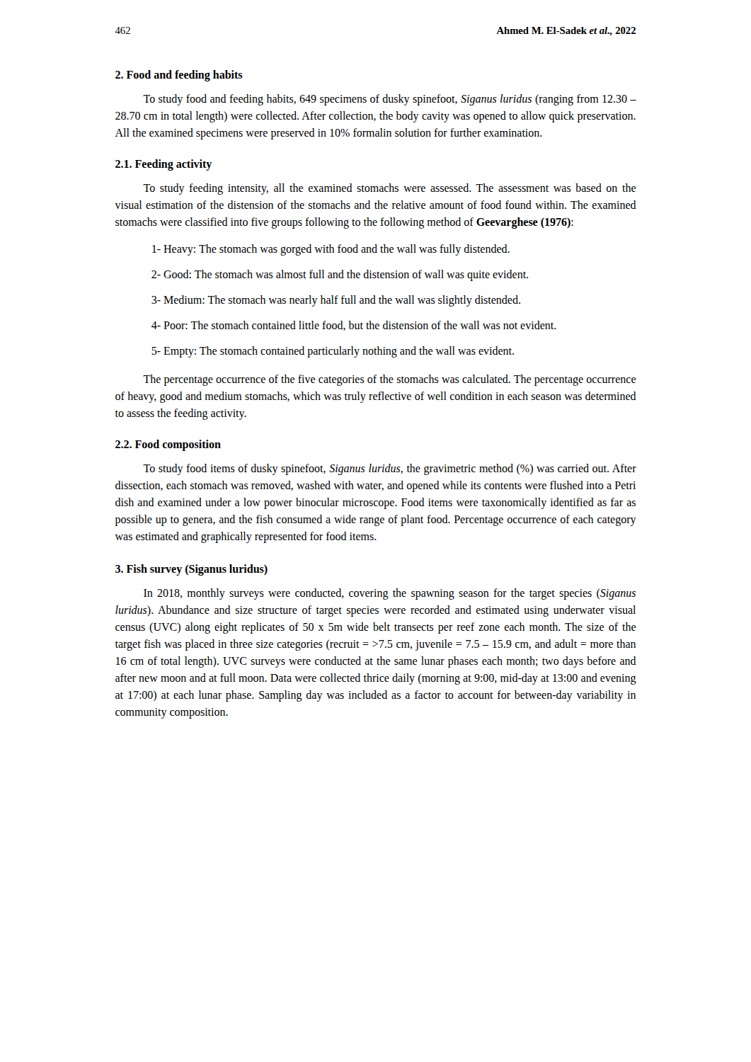462 Ahmed M. El-Sadek et al., 2022
2. Food and feeding habits
To study food and feeding habits, 649 specimens of dusky spinefoot, Siganus luridus (ranging from 12.30 – 28.70 cm in total length) were collected. After collection, the body cavity was opened to allow quick preservation. All the examined specimens were preserved in 10% formalin solution for further examination.
2.1. Feeding activity
To study feeding intensity, all the examined stomachs were assessed. The assessment was based on the visual estimation of the distension of the stomachs and the relative amount of food found within. The examined stomachs were classified into five groups following to the following method of Geevarghese (1976):
1- Heavy: The stomach was gorged with food and the wall was fully distended.
2- Good: The stomach was almost full and the distension of wall was quite evident.
3- Medium: The stomach was nearly half full and the wall was slightly distended.
4- Poor: The stomach contained little food, but the distension of the wall was not evident.
5- Empty: The stomach contained particularly nothing and the wall was evident.
The percentage occurrence of the five categories of the stomachs was calculated. The percentage occurrence of heavy, good and medium stomachs, which was truly reflective of well condition in each season was determined to assess the feeding activity.
2.2. Food composition
To study food items of dusky spinefoot, Siganus luridus, the gravimetric method (%) was carried out. After dissection, each stomach was removed, washed with water, and opened while its contents were flushed into a Petri dish and examined under a low power binocular microscope. Food items were taxonomically identified as far as possible up to genera, and the fish consumed a wide range of plant food. Percentage occurrence of each category was estimated and graphically represented for food items.
3. Fish survey (Siganus luridus)
In 2018, monthly surveys were conducted, covering the spawning season for the target species (Siganus luridus). Abundance and size structure of target species were recorded and estimated using underwater visual census (UVC) along eight replicates of 50 x 5m wide belt transects per reef zone each month. The size of the target fish was placed in three size categories (recruit = >7.5 cm, juvenile = 7.5 – 15.9 cm, and adult = more than 16 cm of total length). UVC surveys were conducted at the same lunar phases each month; two days before and after new moon and at full moon. Data were collected thrice daily (morning at 9:00, mid-day at 13:00 and evening at 17:00) at each lunar phase. Sampling day was included as a factor to account for between-day variability in community composition.